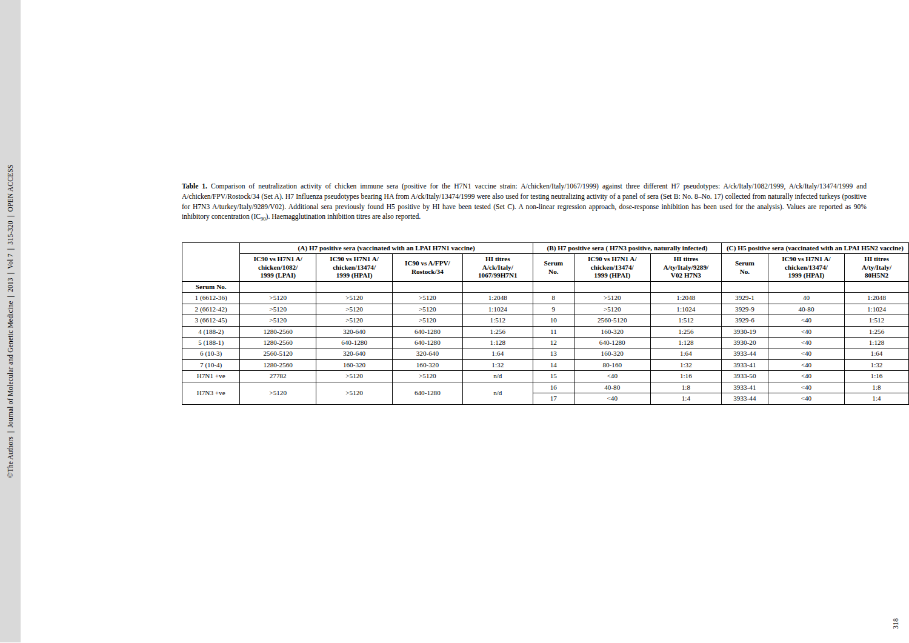©The Authors|Journal of Molecular and Genetic Medicine|2013|Vol 7|315-320|OPEN ACCESS
318
Table 1. Comparison of neutralization activity of chicken immune sera (positive for the H7N1 vaccine strain: A/chicken/Italy/1067/1999) against three different H7 pseudotypes: A/ck/Italy/1082/1999, A/ck/Italy/13474/1999 and A/chicken/FPV/Rostock/34 (Set A). H7 Influenza pseudotypes bearing HA from A/ck/Italy/13474/1999 were also used for testing neutralizing activity of a panel of sera (Set B: No. 8–No. 17) collected from naturally infected turkeys (positive for H7N3 A/turkey/Italy/9289/V02). Additional sera previously found H5 positive by HI have been tested (Set C). A non-linear regression approach, dose-response inhibition has been used for the analysis). Values are reported as 90% inhibitory concentration (IC90). Haemagglutination inhibition titres are also reported.
| | (A) H7 positive sera (vaccinated with an LPAI H7N1 vaccine) | (B) H7 positive sera ( H7N3 positive, naturally infected) | (C) H5 positive sera (vaccinated with an LPAI H5N2 vaccine) |
| --- | --- | --- | --- |
| IC90 vs H7N1 A/ chicken/1082/ 1999 (LPAI) | IC90 vs H7N1 A/ chicken/13474/ 1999 (HPAI) | IC90 vs A/FPV/ Rostock/34 | HI titres A/ck/Italy/ 1067/99H7N1 | Serum No. | IC90 vs H7N1 A/ chicken/13474/ 1999 (HPAI) | HI titres A/ty/Italy/9289/ V02 H7N3 | Serum No. | IC90 vs H7N1 A/ chicken/13474/ 1999 (HPAI) | HI titres A/ty/Italy/ 80H5N2 |
| Serum No. | | | | | | | | | | |
| 1 (6612-36) | >5120 | >5120 | >5120 | 1:2048 | 8 | >5120 | 1:2048 | 3929-1 | 40 | 1:2048 |
| 2 (6612-42) | >5120 | >5120 | >5120 | 1:1024 | 9 | >5120 | 1:1024 | 3929-9 | 40-80 | 1:1024 |
| 3 (6612-45) | >5120 | >5120 | >5120 | 1:512 | 10 | 2560-5120 | 1:512 | 3929-6 | <40 | 1:512 |
| 4 (188-2) | 1280-2560 | 320-640 | 640-1280 | 1:256 | 11 | 160-320 | 1:256 | 3930-19 | <40 | 1:256 |
| 5 (188-1) | 1280-2560 | 640-1280 | 640-1280 | 1:128 | 12 | 640-1280 | 1:128 | 3930-20 | <40 | 1:128 |
| 6 (10-3) | 2560-5120 | 320-640 | 320-640 | 1:64 | 13 | 160-320 | 1:64 | 3933-44 | <40 | 1:64 |
| 7 (10-4) | 1280-2560 | 160-320 | 160-320 | 1:32 | 14 | 80-160 | 1:32 | 3933-41 | <40 | 1:32 |
| H7N1 +ve | 27782 | >5120 | >5120 | n/d | 15 | <40 | 1:16 | 3933-50 | <40 | 1:16 |
| H7N3 +ve | >5120 | >5120 | 640-1280 | n/d | 16 | 40-80 | 1:8 | 3933-41 | <40 | 1:8 |
| 17 | <40 | 1:4 | 3933-44 | <40 | 1:4 |